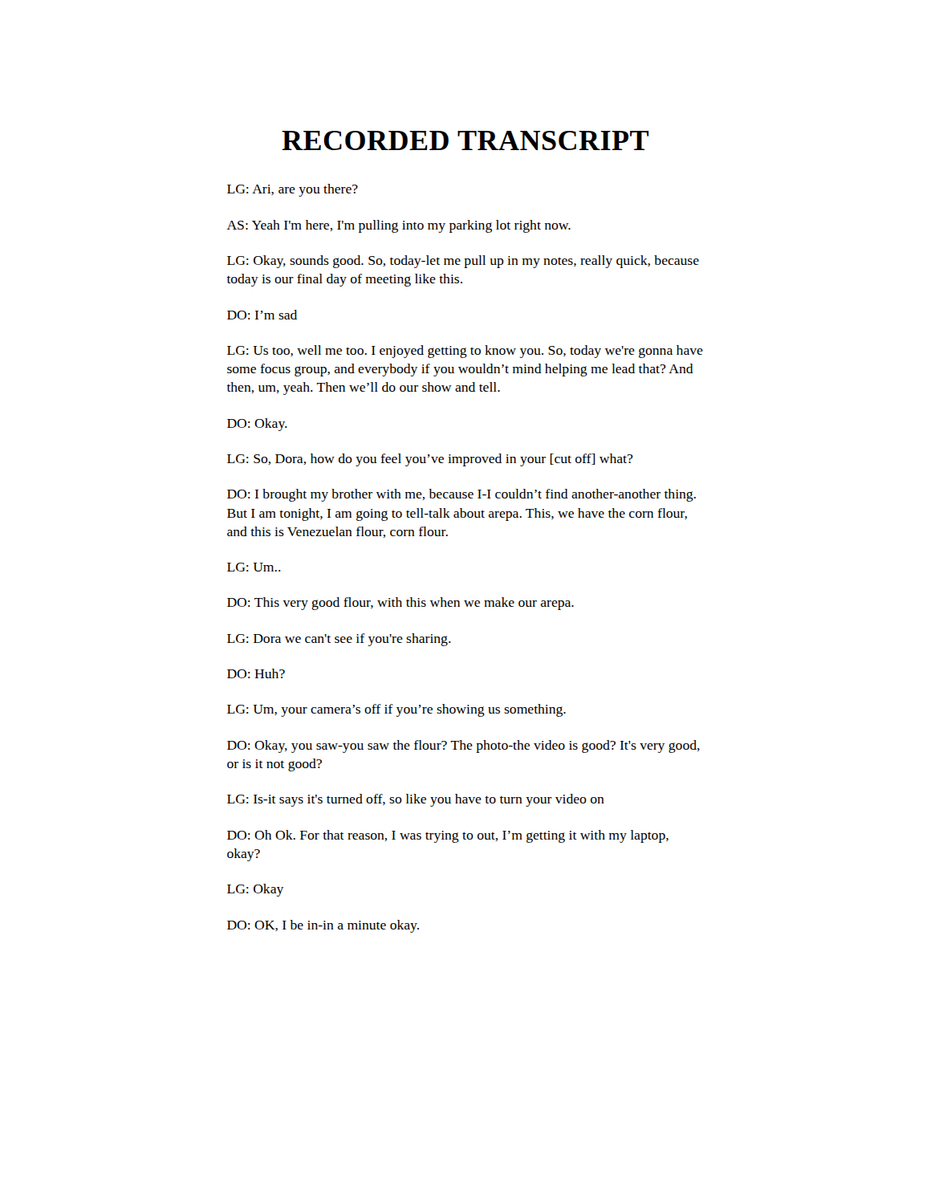RECORDED TRANSCRIPT
LG: Ari, are you there?
AS: Yeah I'm here, I'm pulling into my parking lot right now.
LG: Okay, sounds good. So, today-let me pull up in my notes, really quick, because today is our final day of meeting like this.
DO: I’m sad
LG: Us too, well me too. I enjoyed getting to know you. So, today we're gonna have some focus group, and everybody if you wouldn’t mind helping me lead that? And then, um, yeah. Then we’ll do our show and tell.
DO: Okay.
LG: So, Dora, how do you feel you’ve improved in your [cut off] what?
DO: I brought my brother with me, because I-I couldn’t find another-another thing. But I am tonight, I am going to tell-talk about arepa. This, we have the corn flour, and this is Venezuelan flour, corn flour.
LG: Um..
DO: This very good flour, with this when we make our arepa.
LG: Dora we can't see if you're sharing.
DO: Huh?
LG: Um, your camera’s off if you’re showing us something.
DO: Okay, you saw-you saw the flour? The photo-the video is good? It's very good, or is it not good?
LG: Is-it says it's turned off, so like you have to turn your video on
DO: Oh Ok. For that reason, I was trying to out, I’m getting it with my laptop, okay?
LG: Okay
DO: OK, I be in-in a minute okay.